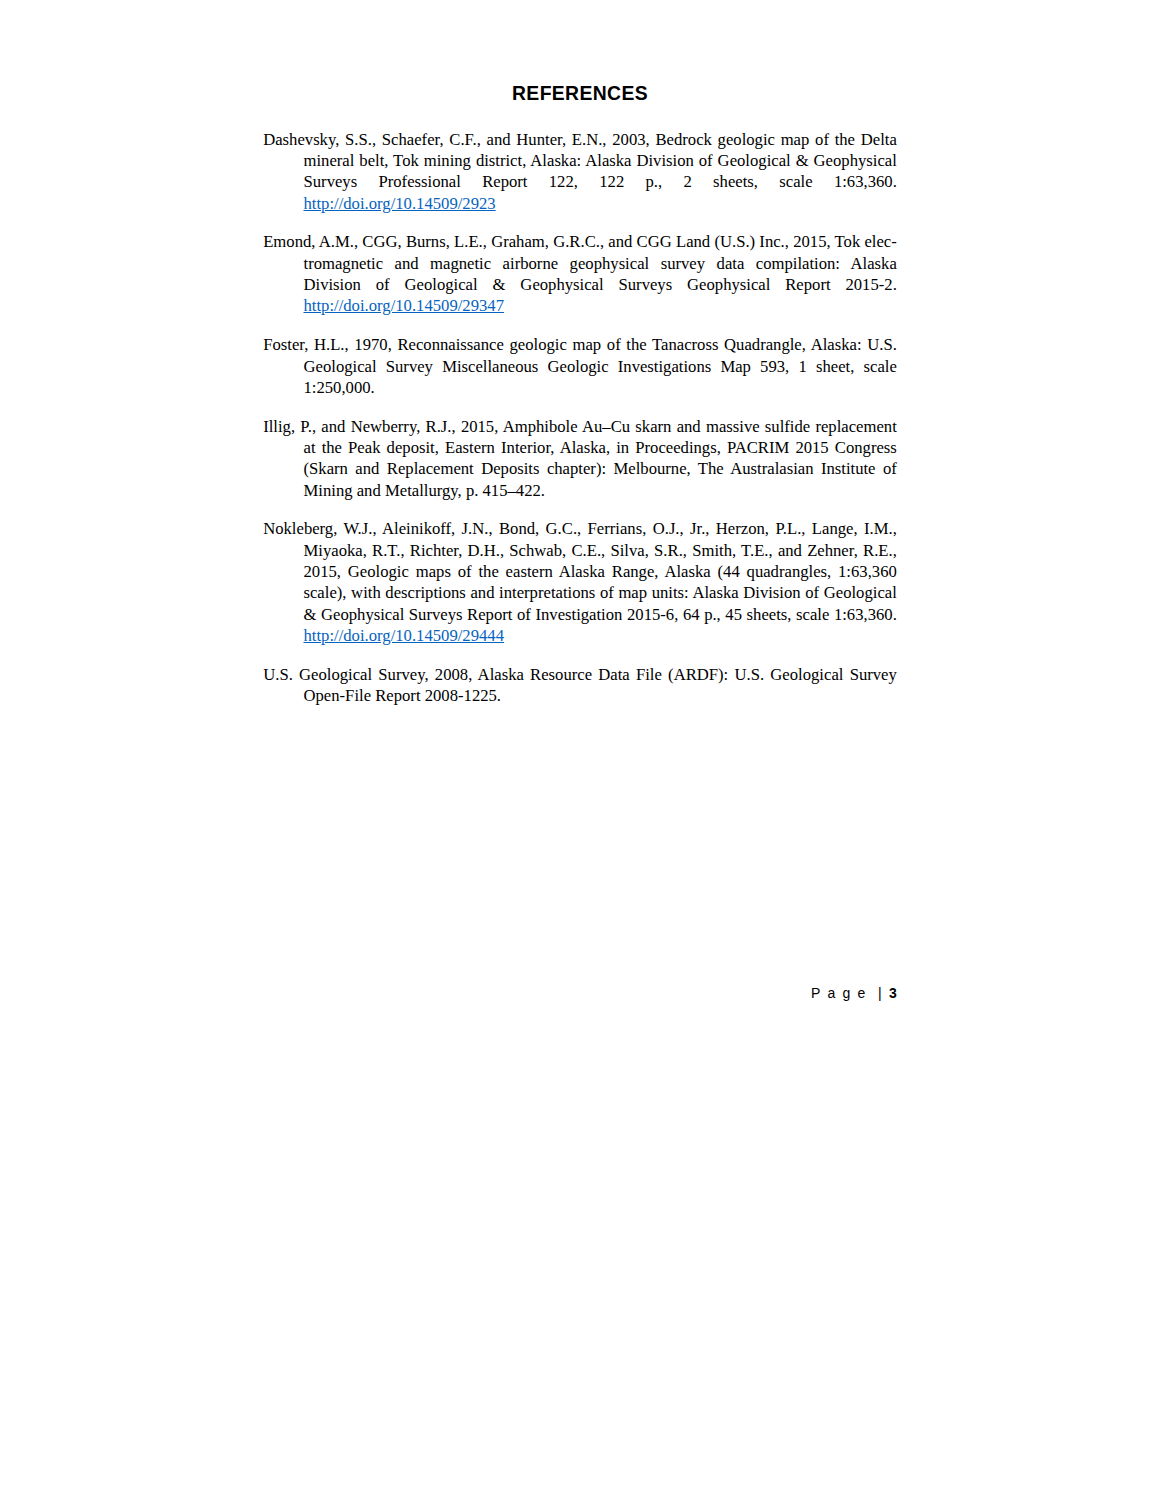REFERENCES
Dashevsky, S.S., Schaefer, C.F., and Hunter, E.N., 2003, Bedrock geologic map of the Delta mineral belt, Tok mining district, Alaska: Alaska Division of Geological & Geophysical Surveys Professional Report 122, 122 p., 2 sheets, scale 1:63,360. http://doi.org/10.14509/2923
Emond, A.M., CGG, Burns, L.E., Graham, G.R.C., and CGG Land (U.S.) Inc., 2015, Tok electromagnetic and magnetic airborne geophysical survey data compilation: Alaska Division of Geological & Geophysical Surveys Geophysical Report 2015-2. http://doi.org/10.14509/29347
Foster, H.L., 1970, Reconnaissance geologic map of the Tanacross Quadrangle, Alaska: U.S. Geological Survey Miscellaneous Geologic Investigations Map 593, 1 sheet, scale 1:250,000.
Illig, P., and Newberry, R.J., 2015, Amphibole Au–Cu skarn and massive sulfide replacement at the Peak deposit, Eastern Interior, Alaska, in Proceedings, PACRIM 2015 Congress (Skarn and Replacement Deposits chapter): Melbourne, The Australasian Institute of Mining and Metallurgy, p. 415–422.
Nokleberg, W.J., Aleinikoff, J.N., Bond, G.C., Ferrians, O.J., Jr., Herzon, P.L., Lange, I.M., Miyaoka, R.T., Richter, D.H., Schwab, C.E., Silva, S.R., Smith, T.E., and Zehner, R.E., 2015, Geologic maps of the eastern Alaska Range, Alaska (44 quadrangles, 1:63,360 scale), with descriptions and interpretations of map units: Alaska Division of Geological & Geophysical Surveys Report of Investigation 2015-6, 64 p., 45 sheets, scale 1:63,360. http://doi.org/10.14509/29444
U.S. Geological Survey, 2008, Alaska Resource Data File (ARDF): U.S. Geological Survey Open-File Report 2008-1225.
P a g e | 3